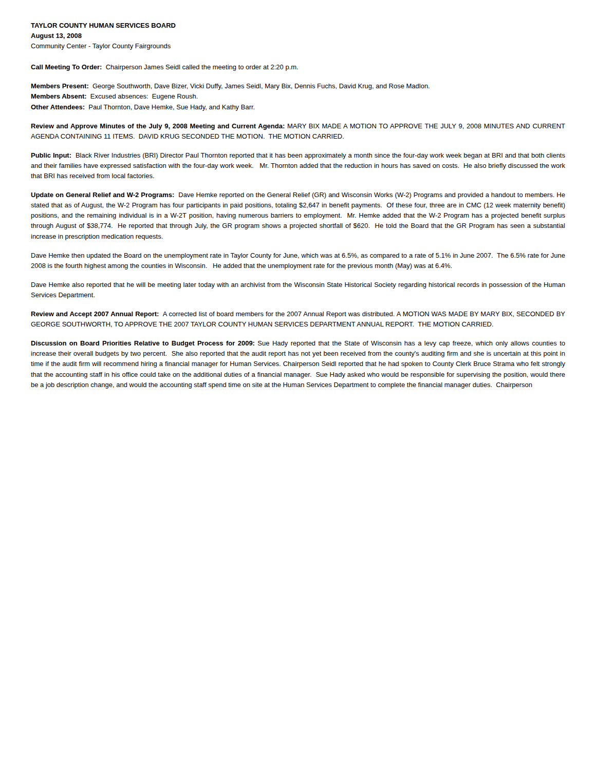TAYLOR COUNTY HUMAN SERVICES BOARD
August 13, 2008
Community Center - Taylor County Fairgrounds
Call Meeting To Order: Chairperson James Seidl called the meeting to order at 2:20 p.m.
Members Present: George Southworth, Dave Bizer, Vicki Duffy, James Seidl, Mary Bix, Dennis Fuchs, David Krug, and Rose Madlon.
Members Absent: Excused absences: Eugene Roush.
Other Attendees: Paul Thornton, Dave Hemke, Sue Hady, and Kathy Barr.
Review and Approve Minutes of the July 9, 2008 Meeting and Current Agenda: MARY BIX MADE A MOTION TO APPROVE THE JULY 9, 2008 MINUTES AND CURRENT AGENDA CONTAINING 11 ITEMS. DAVID KRUG SECONDED THE MOTION. THE MOTION CARRIED.
Public Input: Black River Industries (BRI) Director Paul Thornton reported that it has been approximately a month since the four-day work week began at BRI and that both clients and their families have expressed satisfaction with the four-day work week. Mr. Thornton added that the reduction in hours has saved on costs. He also briefly discussed the work that BRI has received from local factories.
Update on General Relief and W-2 Programs: Dave Hemke reported on the General Relief (GR) and Wisconsin Works (W-2) Programs and provided a handout to members. He stated that as of August, the W-2 Program has four participants in paid positions, totaling $2,647 in benefit payments. Of these four, three are in CMC (12 week maternity benefit) positions, and the remaining individual is in a W-2T position, having numerous barriers to employment. Mr. Hemke added that the W-2 Program has a projected benefit surplus through August of $38,774. He reported that through July, the GR program shows a projected shortfall of $620. He told the Board that the GR Program has seen a substantial increase in prescription medication requests.
Dave Hemke then updated the Board on the unemployment rate in Taylor County for June, which was at 6.5%, as compared to a rate of 5.1% in June 2007. The 6.5% rate for June 2008 is the fourth highest among the counties in Wisconsin. He added that the unemployment rate for the previous month (May) was at 6.4%.
Dave Hemke also reported that he will be meeting later today with an archivist from the Wisconsin State Historical Society regarding historical records in possession of the Human Services Department.
Review and Accept 2007 Annual Report: A corrected list of board members for the 2007 Annual Report was distributed. A MOTION WAS MADE BY MARY BIX, SECONDED BY GEORGE SOUTHWORTH, TO APPROVE THE 2007 TAYLOR COUNTY HUMAN SERVICES DEPARTMENT ANNUAL REPORT. THE MOTION CARRIED.
Discussion on Board Priorities Relative to Budget Process for 2009: Sue Hady reported that the State of Wisconsin has a levy cap freeze, which only allows counties to increase their overall budgets by two percent. She also reported that the audit report has not yet been received from the county's auditing firm and she is uncertain at this point in time if the audit firm will recommend hiring a financial manager for Human Services. Chairperson Seidl reported that he had spoken to County Clerk Bruce Strama who felt strongly that the accounting staff in his office could take on the additional duties of a financial manager. Sue Hady asked who would be responsible for supervising the position, would there be a job description change, and would the accounting staff spend time on site at the Human Services Department to complete the financial manager duties. Chairperson